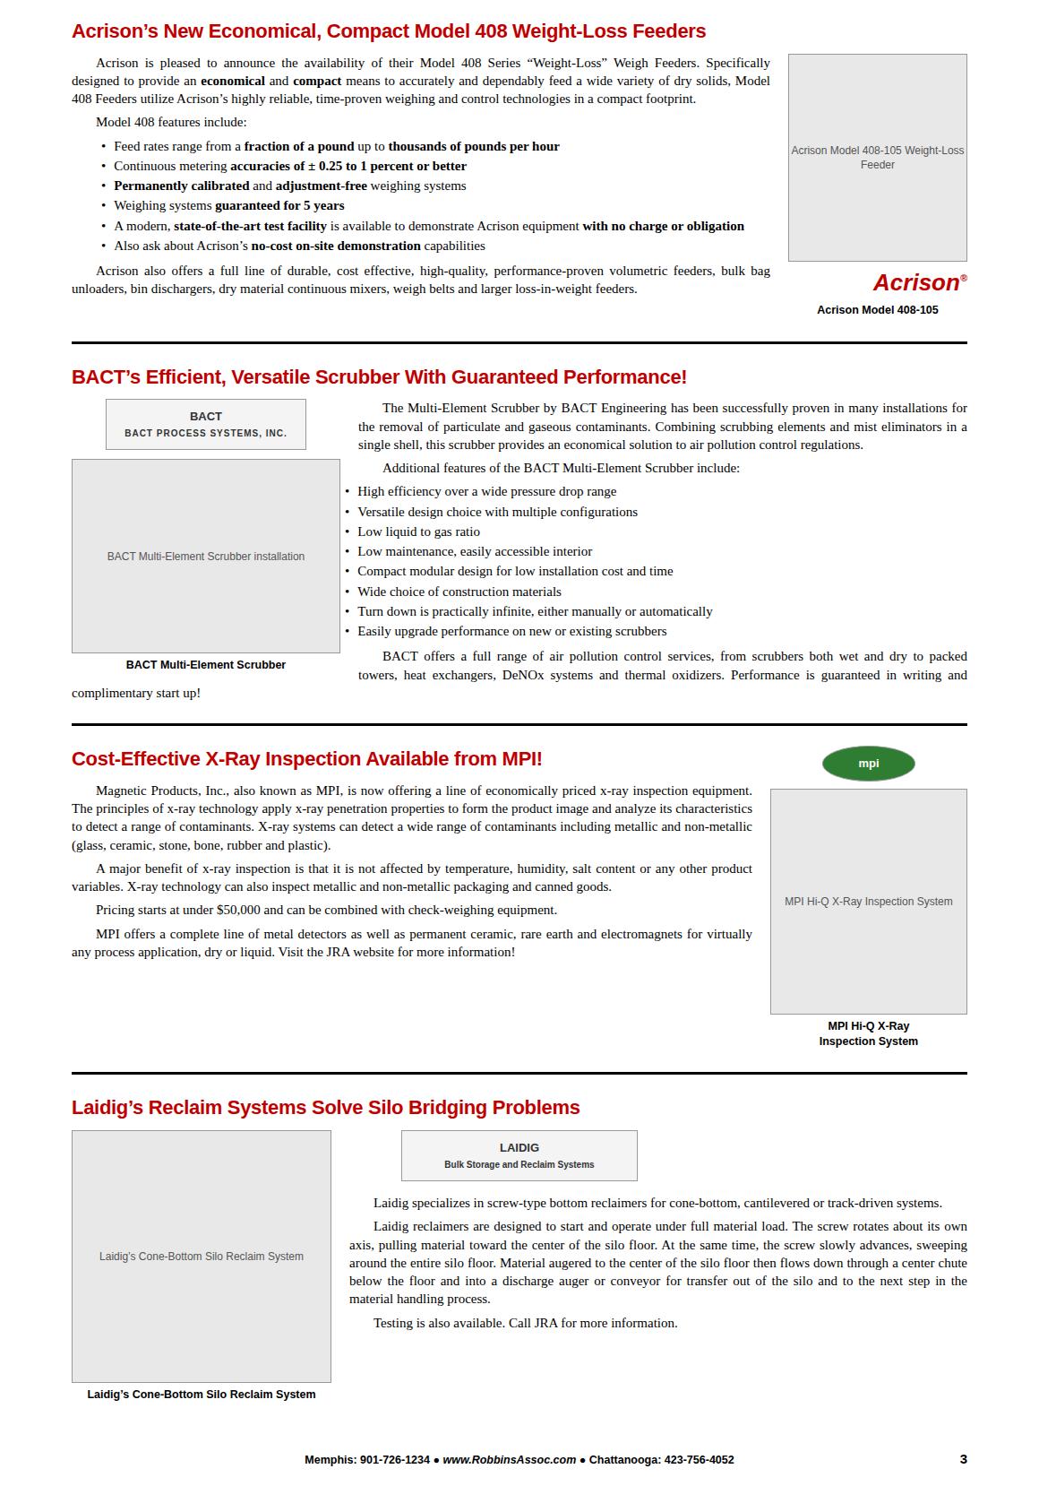Acrison’s New Economical, Compact Model 408 Weight-Loss Feeders
Acrison Model 408-105 Weight-Loss Feeder
Acrison®
Acrison Model 408-105
Acrison is pleased to announce the availability of their Model 408 Series “Weight-Loss” Weigh Feeders. Specifically designed to provide an economical and compact means to accurately and dependably feed a wide variety of dry solids, Model 408 Feeders utilize Acrison’s highly reliable, time-proven weighing and control technologies in a compact footprint.
Model 408 features include:
Feed rates range from a fraction of a pound up to thousands of pounds per hour
Continuous metering accuracies of ± 0.25 to 1 percent or better
Permanently calibrated and adjustment-free weighing systems
Weighing systems guaranteed for 5 years
A modern, state-of-the-art test facility is available to demonstrate Acrison equipment with no charge or obligation
Also ask about Acrison’s no-cost on-site demonstration capabilities
Acrison also offers a full line of durable, cost effective, high-quality, performance-proven volumetric feeders, bulk bag unloaders, bin dischargers, dry material continuous mixers, weigh belts and larger loss-in-weight feeders.
BACT’s Efficient, Versatile Scrubber With Guaranteed Performance!
BACT
BACT PROCESS SYSTEMS, INC.
BACT Multi-Element Scrubber installation
BACT Multi-Element Scrubber
The Multi-Element Scrubber by BACT Engineering has been successfully proven in many installations for the removal of particulate and gaseous contaminants. Combining scrubbing elements and mist eliminators in a single shell, this scrubber provides an economical solution to air pollution control regulations.
Additional features of the BACT Multi-Element Scrubber include:
High efficiency over a wide pressure drop range
Versatile design choice with multiple configurations
Low liquid to gas ratio
Low maintenance, easily accessible interior
Compact modular design for low installation cost and time
Wide choice of construction materials
Turn down is practically infinite, either manually or automatically
Easily upgrade performance on new or existing scrubbers
BACT offers a full range of air pollution control services, from scrubbers both wet and dry to packed towers, heat exchangers, DeNOx systems and thermal oxidizers. Performance is guaranteed in writing and complimentary start up!
mpi
MPI Hi-Q X-Ray Inspection System
MPI Hi-Q X-Ray
Inspection System
Cost-Effective X-Ray Inspection Available from MPI!
Magnetic Products, Inc., also known as MPI, is now offering a line of economically priced x-ray inspection equipment. The principles of x-ray technology apply x-ray penetration properties to form the product image and analyze its characteristics to detect a range of contaminants. X-ray systems can detect a wide range of contaminants including metallic and non-metallic (glass, ceramic, stone, bone, rubber and plastic).
A major benefit of x-ray inspection is that it is not affected by temperature, humidity, salt content or any other product variables. X-ray technology can also inspect metallic and non-metallic packaging and canned goods.
Pricing starts at under $50,000 and can be combined with check-weighing equipment.
MPI offers a complete line of metal detectors as well as permanent ceramic, rare earth and electromagnets for virtually any process application, dry or liquid. Visit the JRA website for more information!
Laidig’s Reclaim Systems Solve Silo Bridging Problems
Laidig’s Cone-Bottom Silo Reclaim System
Laidig’s Cone-Bottom Silo Reclaim System
LAIDIG
Bulk Storage and Reclaim Systems
Laidig specializes in screw-type bottom reclaimers for cone-bottom, cantilevered or track-driven systems.
Laidig reclaimers are designed to start and operate under full material load. The screw rotates about its own axis, pulling material toward the center of the silo floor. At the same time, the screw slowly advances, sweeping around the entire silo floor. Material augered to the center of the silo floor then flows down through a center chute below the floor and into a discharge auger or conveyor for transfer out of the silo and to the next step in the material handling process.
Testing is also available. Call JRA for more information.
Memphis: 901-726-1234 ● www.RobbinsAssoc.com ● Chattanooga: 423-756-4052 3